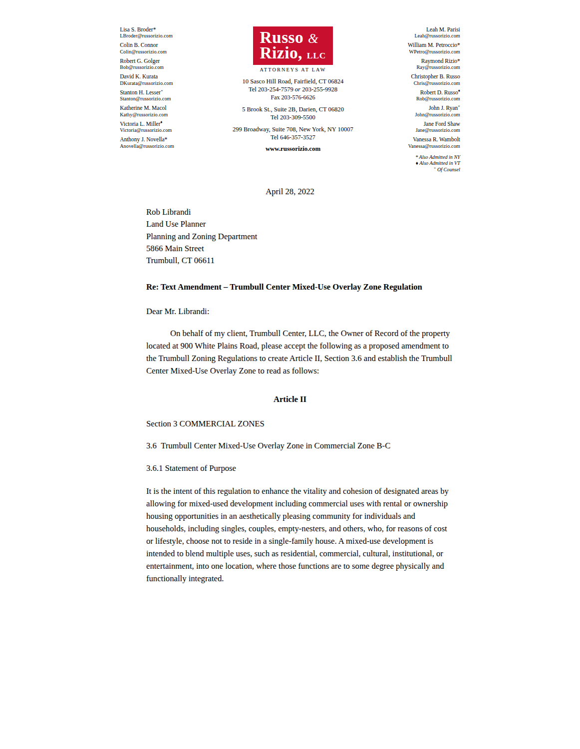Lisa S. Broder* LBroder@russorizio.com
Colin B. Connor Colin@russorizio.com
Robert G. Golger Bob@russorizio.com
David K. Kurata DKurata@russorizio.com
Stanton H. Lesser+ Stanton@russorizio.com
Katherine M. Macol Kathy@russorizio.com
Victoria L. Miller♦ Victoria@russorizio.com
Anthony J. Novella* Anovella@russorizio.com
Russo & Rizio, LLC
ATTORNEYS AT LAW
10 Sasco Hill Road, Fairfield, CT 06824
Tel 203-254-7579 or 203-255-9928
Fax 203-576-6626
5 Brook St., Suite 2B, Darien, CT 06820
Tel 203-309-5500
299 Broadway, Suite 708, New York, NY 10007
Tel 646-357-3527
www.russorizio.com
Leah M. Parisi Leah@russorizio.com
William M. Petroccio* WPetro@russorizio.com
Raymond Rizio* Ray@russorizio.com
Christopher B. Russo Chris@russorizio.com
Robert D. Russo♦ Rob@russorizio.com
John J. Ryan+ John@russorizio.com
Jane Ford Shaw Jane@russorizio.com
Vanessa R. Wambolt Vanessa@russorizio.com
* Also Admitted in NY
♦ Also Admitted in VT
+ Of Counsel
April 28, 2022
Rob Librandi
Land Use Planner
Planning and Zoning Department
5866 Main Street
Trumbull, CT 06611
Re: Text Amendment – Trumbull Center Mixed-Use Overlay Zone Regulation
Dear Mr. Librandi:
On behalf of my client, Trumbull Center, LLC, the Owner of Record of the property located at 900 White Plains Road, please accept the following as a proposed amendment to the Trumbull Zoning Regulations to create Article II, Section 3.6 and establish the Trumbull Center Mixed-Use Overlay Zone to read as follows:
Article II
Section 3 COMMERCIAL ZONES
3.6 Trumbull Center Mixed-Use Overlay Zone in Commercial Zone B-C
3.6.1 Statement of Purpose
It is the intent of this regulation to enhance the vitality and cohesion of designated areas by allowing for mixed-used development including commercial uses with rental or ownership housing opportunities in an aesthetically pleasing community for individuals and households, including singles, couples, empty-nesters, and others, who, for reasons of cost or lifestyle, choose not to reside in a single-family house. A mixed-use development is intended to blend multiple uses, such as residential, commercial, cultural, institutional, or entertainment, into one location, where those functions are to some degree physically and functionally integrated.